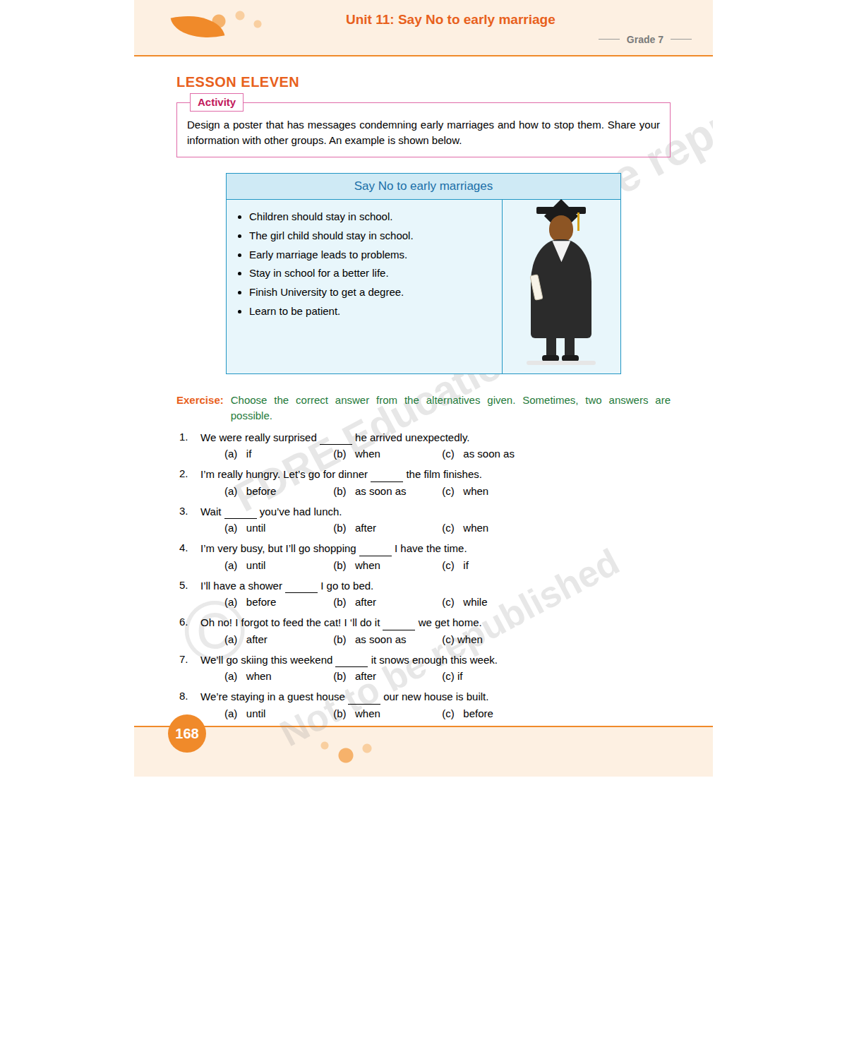Unit 11: Say No to early marriage
Grade 7
Not to be republished
FDRE Education
Not to be republished
©
LESSON ELEVEN
Activity
Design a poster that has messages condemning early marriages and how to stop them. Share your information with other groups. An example is shown below.
| Say No to early marriages |
| --- |
| Children should stay in school. The girl child should stay in school. Early marriage leads to problems. Stay in school for a better life. Finish University to get a degree. Learn to be patient. | |
Exercise:
Choose the correct answer from the alternatives given. Sometimes, two answers are possible.
We were really surprised he arrived unexpectedly. (a) if (b) when (c) as soon as
I’m really hungry. Let’s go for dinner the film finishes. (a) before (b) as soon as (c) when
Wait you’ve had lunch. (a) until (b) after (c) when
I’m very busy, but I’ll go shopping I have the time. (a) until (b) when (c) if
I’ll have a shower I go to bed. (a) before (b) after (c) while
Oh no! I forgot to feed the cat! I ‘ll do it we get home. (a) after (b) as soon as (c) when
We’ll go skiing this weekend it snows enough this week. (a) when (b) after (c) if
We’re staying in a guest house our new house is built. (a) until (b) when (c) before
168